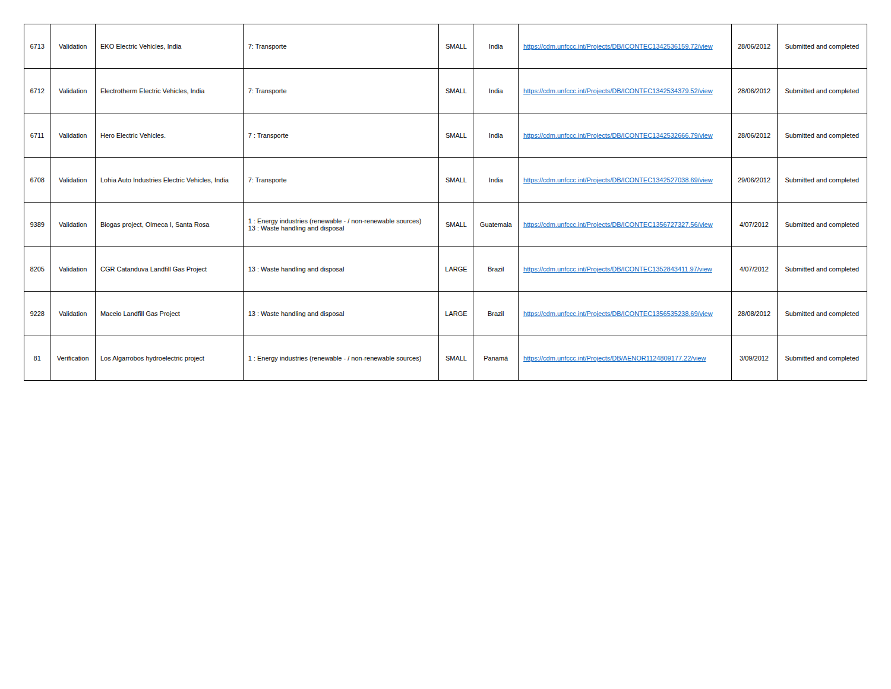| 6713 | Validation | EKO Electric Vehicles, India | 7: Transporte | SMALL | India | https://cdm.unfccc.int/Projects/DB/ICONTEC1342536159.72/view | 28/06/2012 | Submitted and completed |
| 6712 | Validation | Electrotherm Electric Vehicles, India | 7: Transporte | SMALL | India | https://cdm.unfccc.int/Projects/DB/ICONTEC1342534379.52/view | 28/06/2012 | Submitted and completed |
| 6711 | Validation | Hero Electric Vehicles. | 7 : Transporte | SMALL | India | https://cdm.unfccc.int/Projects/DB/ICONTEC1342532666.79/view | 28/06/2012 | Submitted and completed |
| 6708 | Validation | Lohia Auto Industries Electric Vehicles, India | 7: Transporte | SMALL | India | https://cdm.unfccc.int/Projects/DB/ICONTEC1342527038.69/view | 29/06/2012 | Submitted and completed |
| 9389 | Validation | Biogas project, Olmeca I, Santa Rosa | 1 : Energy industries (renewable - / non-renewable sources) 13 : Waste handling and disposal | SMALL | Guatemala | https://cdm.unfccc.int/Projects/DB/ICONTEC1356727327.56/view | 4/07/2012 | Submitted and completed |
| 8205 | Validation | CGR Catanduva Landfill Gas Project | 13 : Waste handling and disposal | LARGE | Brazil | https://cdm.unfccc.int/Projects/DB/ICONTEC1352843411.97/view | 4/07/2012 | Submitted and completed |
| 9228 | Validation | Maceio Landfill Gas Project | 13 : Waste handling and disposal | LARGE | Brazil | https://cdm.unfccc.int/Projects/DB/ICONTEC1356535238.69/view | 28/08/2012 | Submitted and completed |
| 81 | Verification | Los Algarrobos hydroelectric project | 1 : Energy industries (renewable - / non-renewable sources) | SMALL | Panamá | https://cdm.unfccc.int/Projects/DB/AENOR1124809177.22/view | 3/09/2012 | Submitted and completed |